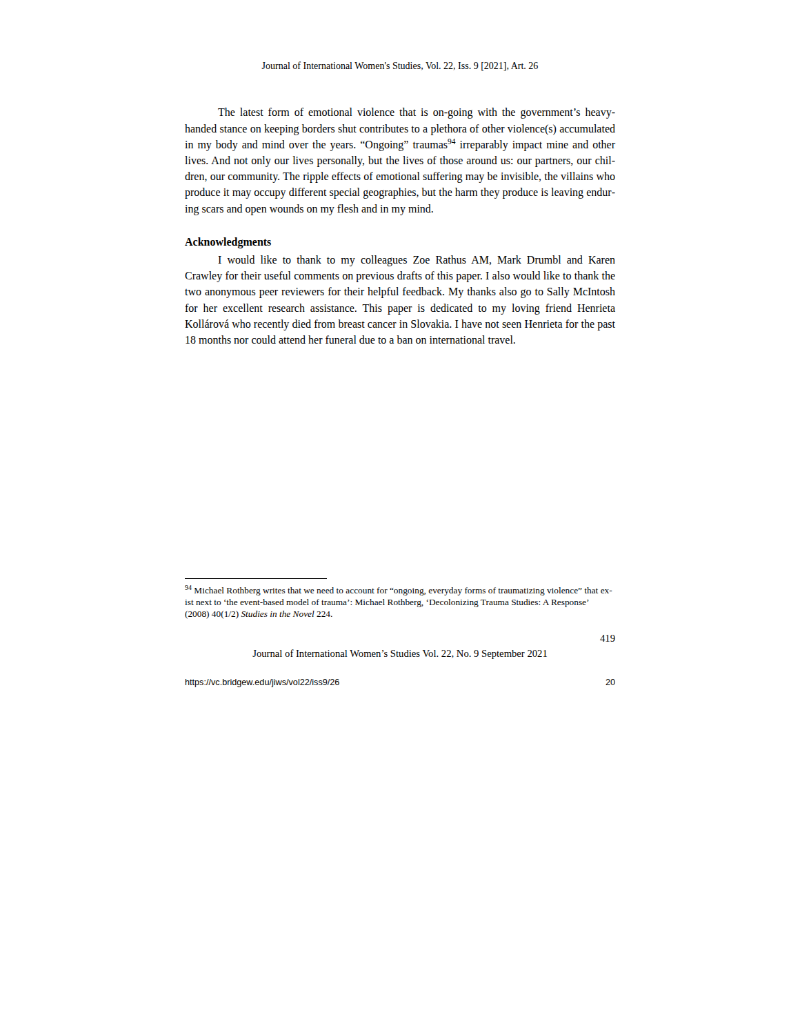Journal of International Women's Studies, Vol. 22, Iss. 9 [2021], Art. 26
The latest form of emotional violence that is on-going with the government’s heavy-handed stance on keeping borders shut contributes to a plethora of other violence(s) accumulated in my body and mind over the years. “Ongoing” traumas94 irreparably impact mine and other lives. And not only our lives personally, but the lives of those around us: our partners, our children, our community. The ripple effects of emotional suffering may be invisible, the villains who produce it may occupy different special geographies, but the harm they produce is leaving enduring scars and open wounds on my flesh and in my mind.
Acknowledgments
I would like to thank to my colleagues Zoe Rathus AM, Mark Drumbl and Karen Crawley for their useful comments on previous drafts of this paper. I also would like to thank the two anonymous peer reviewers for their helpful feedback. My thanks also go to Sally McIntosh for her excellent research assistance. This paper is dedicated to my loving friend Henrieta Kollárová who recently died from breast cancer in Slovakia. I have not seen Henrieta for the past 18 months nor could attend her funeral due to a ban on international travel.
94 Michael Rothberg writes that we need to account for “ongoing, everyday forms of traumatizing violence” that exist next to ‘the event-based model of trauma’: Michael Rothberg, ‘Decolonizing Trauma Studies: A Response’ (2008) 40(1/2) Studies in the Novel 224.
419
Journal of International Women’s Studies Vol. 22, No. 9 September 2021
https://vc.bridgew.edu/jiws/vol22/iss9/26 20